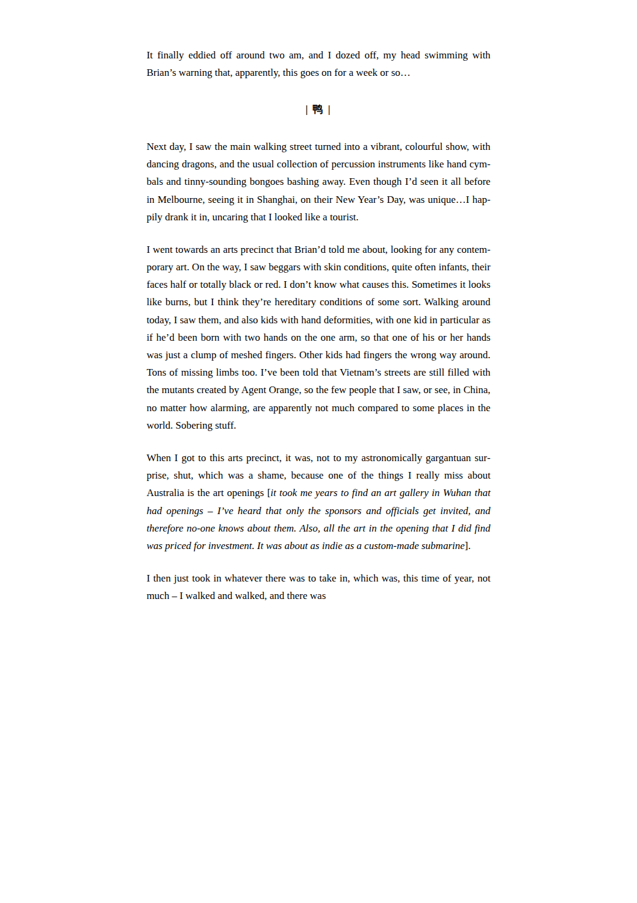It finally eddied off around two am, and I dozed off, my head swimming with Brian’s warning that, apparently, this goes on for a week or so…
| 鸭 |
Next day, I saw the main walking street turned into a vibrant, colourful show, with dancing dragons, and the usual collection of percussion instruments like hand cymbals and tinny-sounding bongoes bashing away. Even though I’d seen it all before in Melbourne, seeing it in Shanghai, on their New Year’s Day, was unique…I happily drank it in, uncaring that I looked like a tourist.
I went towards an arts precinct that Brian’d told me about, looking for any contemporary art. On the way, I saw beggars with skin conditions, quite often infants, their faces half or totally black or red. I don’t know what causes this. Sometimes it looks like burns, but I think they’re hereditary conditions of some sort. Walking around today, I saw them, and also kids with hand deformities, with one kid in particular as if he’d been born with two hands on the one arm, so that one of his or her hands was just a clump of meshed fingers. Other kids had fingers the wrong way around. Tons of missing limbs too. I’ve been told that Vietnam’s streets are still filled with the mutants created by Agent Orange, so the few people that I saw, or see, in China, no matter how alarming, are apparently not much compared to some places in the world. Sobering stuff.
When I got to this arts precinct, it was, not to my astronomically gargantuan surprise, shut, which was a shame, because one of the things I really miss about Australia is the art openings [it took me years to find an art gallery in Wuhan that had openings – I’ve heard that only the sponsors and officials get invited, and therefore no-one knows about them. Also, all the art in the opening that I did find was priced for investment. It was about as indie as a custom-made submarine].
I then just took in whatever there was to take in, which was, this time of year, not much – I walked and walked, and there was